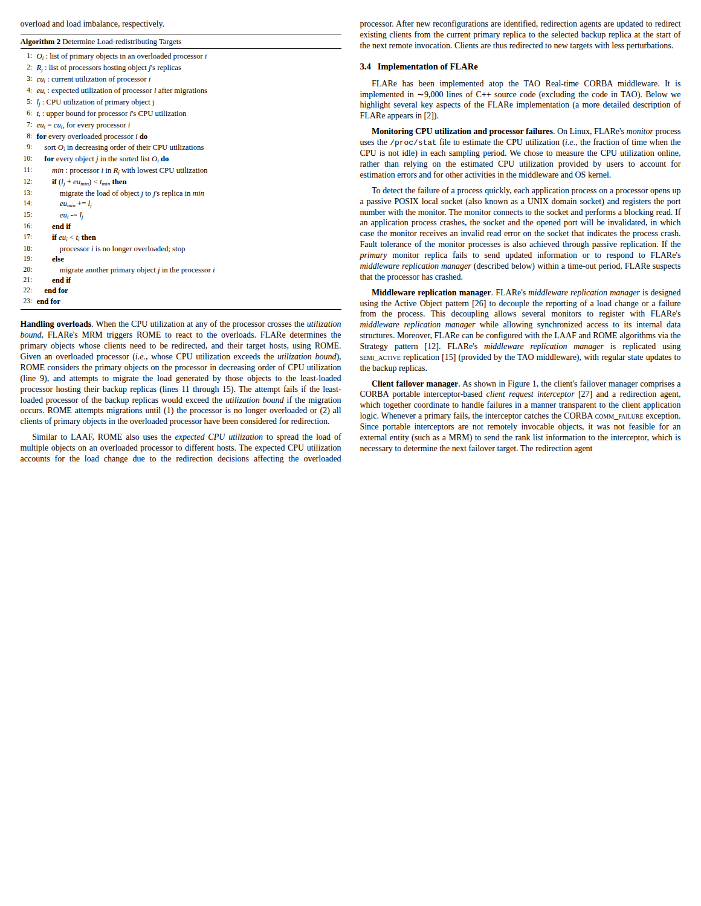overload and load imbalance, respectively.
Algorithm 2 Determine Load-redistributing Targets
Oi : list of primary objects in an overloaded processor i
Rj : list of processors hosting object j's replicas
cui : current utilization of processor i
eui : expected utilization of processor i after migrations
lj : CPU utilization of primary object j
ti : upper bound for processor i's CPU utilization
eui = cui, for every processor i
for every overloaded processor i do
sort Oi in decreasing order of their CPU utilizations
for every object j in the sorted list Oi do
min : processor i in Rj with lowest CPU utilization
if (lj + eumin) < tmin then
migrate the load of object j to j's replica in min
eumin += lj
eui -= lj
end if
if eui < ti then
processor i is no longer overloaded; stop
else
migrate another primary object j in the processor i
end if
end for
end for
Handling overloads. When the CPU utilization at any of the processor crosses the utilization bound, FLARe's MRM triggers ROME to react to the overloads. FLARe determines the primary objects whose clients need to be redirected, and their target hosts, using ROME. Given an overloaded processor (i.e., whose CPU utilization exceeds the utilization bound), ROME considers the primary objects on the processor in decreasing order of CPU utilization (line 9), and attempts to migrate the load generated by those objects to the least-loaded processor hosting their backup replicas (lines 11 through 15). The attempt fails if the least-loaded processor of the backup replicas would exceed the utilization bound if the migration occurs. ROME attempts migrations until (1) the processor is no longer overloaded or (2) all clients of primary objects in the overloaded processor have been considered for redirection.
Similar to LAAF, ROME also uses the expected CPU utilization to spread the load of multiple objects on an overloaded processor to different hosts. The expected CPU utilization accounts for the load change due to the redirection decisions affecting the overloaded processor. After new reconfigurations are identified, redirection agents are updated to redirect existing clients from the current primary replica to the selected backup replica at the start of the next remote invocation. Clients are thus redirected to new targets with less perturbations.
3.4 Implementation of FLARe
FLARe has been implemented atop the TAO Real-time CORBA middleware. It is implemented in ∼9,000 lines of C++ source code (excluding the code in TAO). Below we highlight several key aspects of the FLARe implementation (a more detailed description of FLARe appears in [2]).
Monitoring CPU utilization and processor failures. On Linux, FLARe's monitor process uses the /proc/stat file to estimate the CPU utilization (i.e., the fraction of time when the CPU is not idle) in each sampling period. We chose to measure the CPU utilization online, rather than relying on the estimated CPU utilization provided by users to account for estimation errors and for other activities in the middleware and OS kernel.
To detect the failure of a process quickly, each application process on a processor opens up a passive POSIX local socket (also known as a UNIX domain socket) and registers the port number with the monitor. The monitor connects to the socket and performs a blocking read. If an application process crashes, the socket and the opened port will be invalidated, in which case the monitor receives an invalid read error on the socket that indicates the process crash. Fault tolerance of the monitor processes is also achieved through passive replication. If the primary monitor replica fails to send updated information or to respond to FLARe's middleware replication manager (described below) within a time-out period, FLARe suspects that the processor has crashed.
Middleware replication manager. FLARe's middleware replication manager is designed using the Active Object pattern [26] to decouple the reporting of a load change or a failure from the process. This decoupling allows several monitors to register with FLARe's middleware replication manager while allowing synchronized access to its internal data structures. Moreover, FLARe can be configured with the LAAF and ROME algorithms via the Strategy pattern [12]. FLARe's middleware replication manager is replicated using semi_active replication [15] (provided by the TAO middleware), with regular state updates to the backup replicas.
Client failover manager. As shown in Figure 1, the client's failover manager comprises a CORBA portable interceptor-based client request interceptor [27] and a redirection agent, which together coordinate to handle failures in a manner transparent to the client application logic. Whenever a primary fails, the interceptor catches the CORBA comm_failure exception. Since portable interceptors are not remotely invocable objects, it was not feasible for an external entity (such as a MRM) to send the rank list information to the interceptor, which is necessary to determine the next failover target. The redirection agent